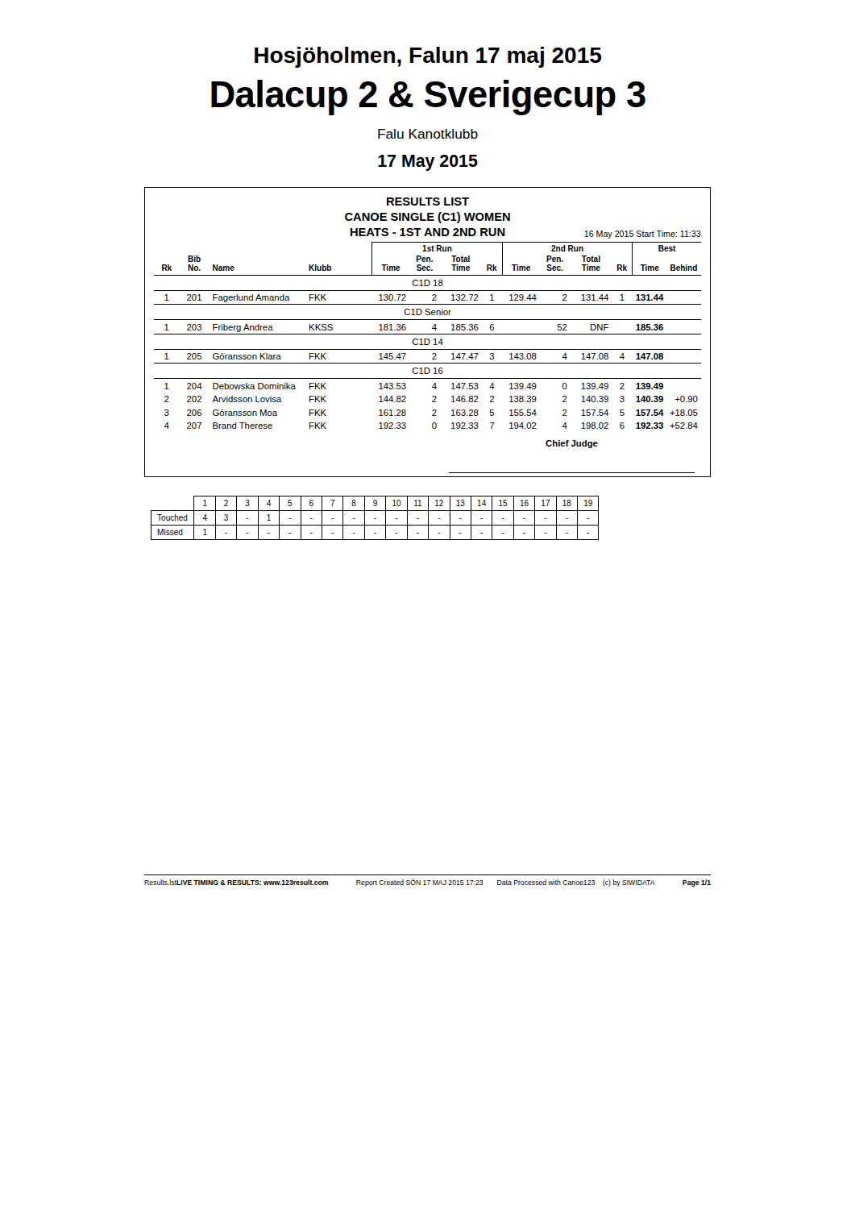Hosjöholmen, Falun 17 maj 2015
Dalacup 2 & Sverigecup 3
Falu Kanotklubb
17 May 2015
RESULTS LIST
CANOE SINGLE (C1) WOMEN
HEATS - 1ST AND 2ND RUN 16 May 2015 Start Time: 11:33
| | 1st Run | 2nd Run | Best |
| --- | --- | --- | --- |
| Rk | Bib No. | Name | Klubb | Time | Pen. Sec. | Total Time | Rk | Time | Pen. Sec. | Total Time | Rk | Time | Behind |
| C1D 18 |
| 1 | 201 | Fagerlund Amanda | FKK | 130.72 | 2 | 132.72 | 1 | 129.44 | 2 | 131.44 | 1 | 131.44 | |
| C1D Senior |
| 1 | 203 | Friberg Andrea | KKSS | 181.36 | 4 | 185.36 | 6 | | 52 | DNF | | 185.36 | |
| C1D 14 |
| 1 | 205 | Göransson Klara | FKK | 145.47 | 2 | 147.47 | 3 | 143.08 | 4 | 147.08 | 4 | 147.08 | |
| C1D 16 |
| 1 | 204 | Debowska Dominika | FKK | 143.53 | 4 | 147.53 | 4 | 139.49 | 0 | 139.49 | 2 | 139.49 | |
| 2 | 202 | Arvidsson Lovisa | FKK | 144.82 | 2 | 146.82 | 2 | 138.39 | 2 | 140.39 | 3 | 140.39 | +0.90 |
| 3 | 206 | Göransson Moa | FKK | 161.28 | 2 | 163.28 | 5 | 155.54 | 2 | 157.54 | 5 | 157.54 | +18.05 |
| 4 | 207 | Brand Therese | FKK | 192.33 | 0 | 192.33 | 7 | 194.02 | 4 | 198.02 | 6 | 192.33 | +52.84 |
Chief Judge
| | 1 | 2 | 3 | 4 | 5 | 6 | 7 | 8 | 9 | 10 | 11 | 12 | 13 | 14 | 15 | 16 | 17 | 18 | 19 |
| --- | --- | --- | --- | --- | --- | --- | --- | --- | --- | --- | --- | --- | --- | --- | --- | --- | --- | --- | --- |
| Touched | 4 | 3 | - | 1 | - | - | - | - | - | - | - | - | - | - | - | - | - | - | - |
| Missed | 1 | - | - | - | - | - | - | - | - | - | - | - | - | - | - | - | - | - | - |
Results.lst LIVE TIMING & RESULTS: www.123result.com Report Created SÖN 17 MAJ 2015 17:23 Data Processed with Canoe123 (c) by SIWIDATA Page 1/1